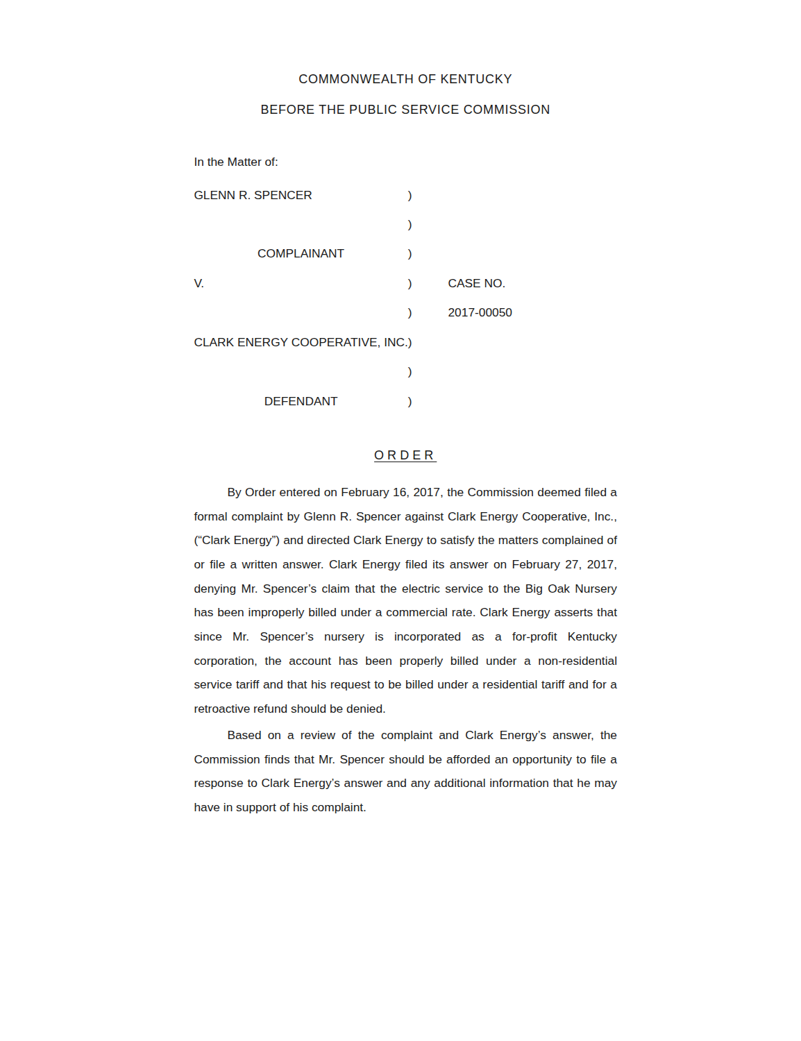COMMONWEALTH OF KENTUCKY BEFORE THE PUBLIC SERVICE COMMISSION
In the Matter of:
| GLENN R. SPENCER | ) | |
| | ) | |
| COMPLAINANT | ) | |
| V. | ) | CASE NO. |
| | ) | 2017-00050 |
| CLARK ENERGY COOPERATIVE, INC. | ) | |
| | ) | |
| DEFENDANT | ) | |
ORDER
By Order entered on February 16, 2017, the Commission deemed filed a formal complaint by Glenn R. Spencer against Clark Energy Cooperative, Inc., (“Clark Energy”) and directed Clark Energy to satisfy the matters complained of or file a written answer. Clark Energy filed its answer on February 27, 2017, denying Mr. Spencer’s claim that the electric service to the Big Oak Nursery has been improperly billed under a commercial rate. Clark Energy asserts that since Mr. Spencer’s nursery is incorporated as a for-profit Kentucky corporation, the account has been properly billed under a non-residential service tariff and that his request to be billed under a residential tariff and for a retroactive refund should be denied.
Based on a review of the complaint and Clark Energy’s answer, the Commission finds that Mr. Spencer should be afforded an opportunity to file a response to Clark Energy’s answer and any additional information that he may have in support of his complaint.